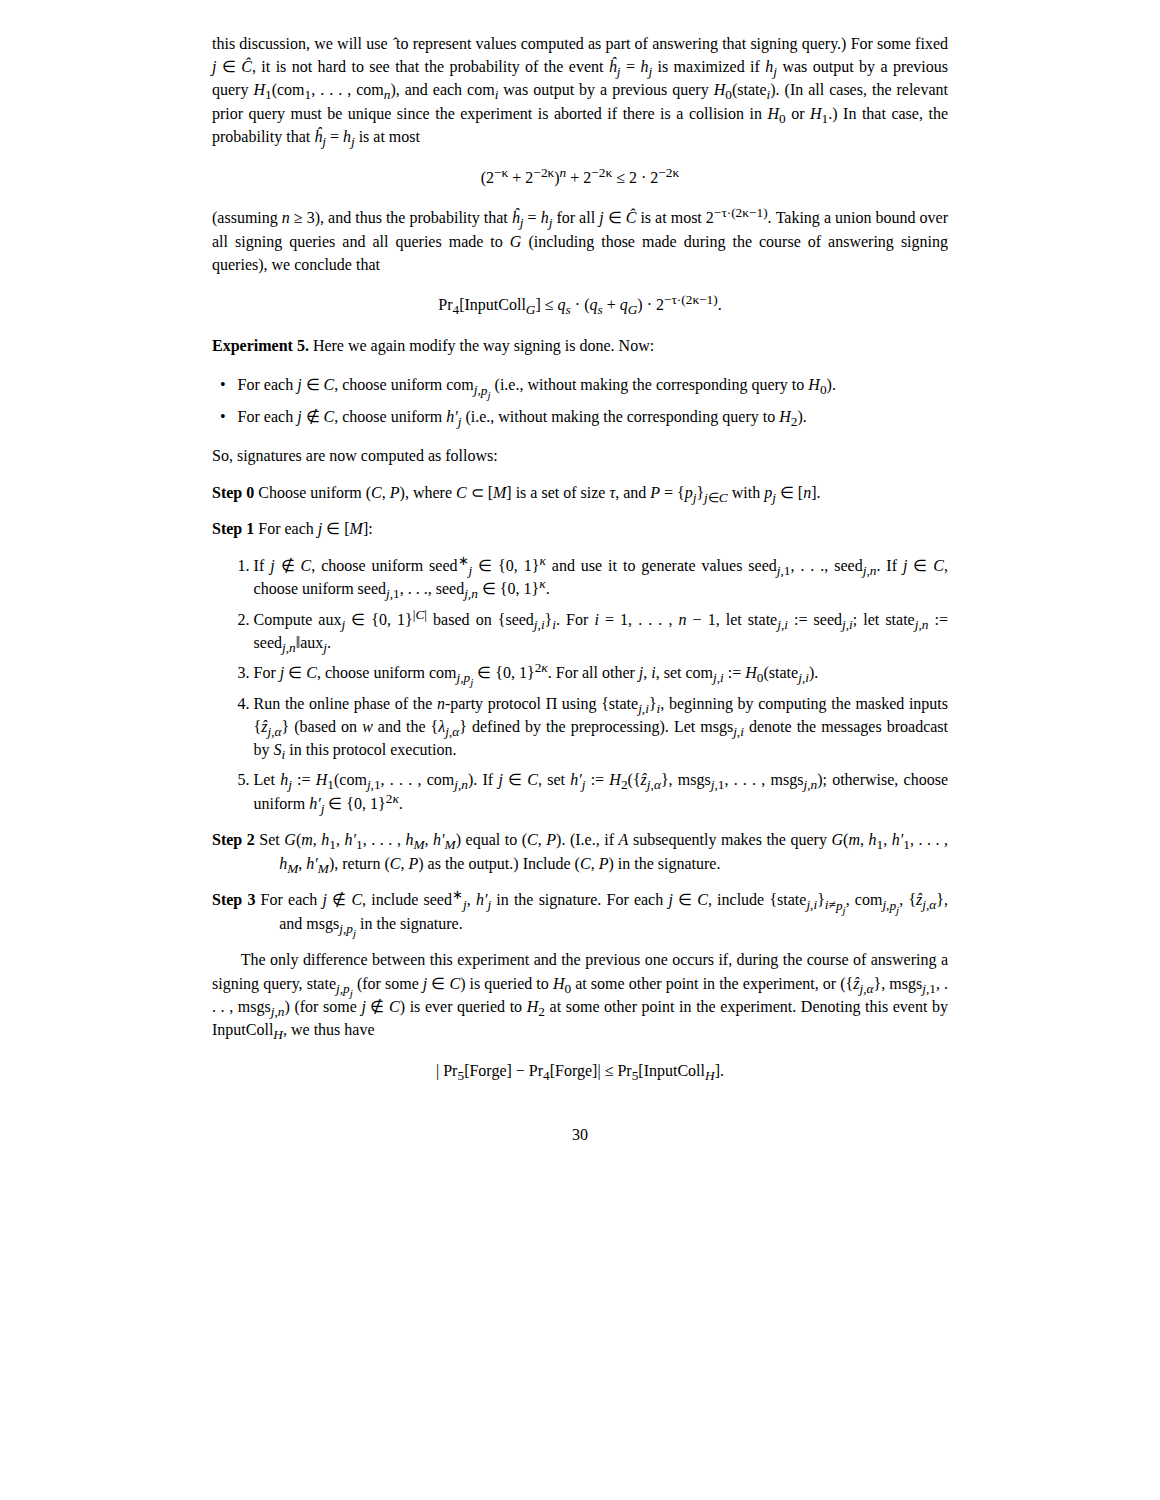this discussion, we will use ̂ to represent values computed as part of answering that signing query.) For some fixed j ∈ Ĉ, it is not hard to see that the probability of the event ĥj = hj is maximized if hj was output by a previous query H1(com1, . . . , comn), and each comi was output by a previous query H0(statei). (In all cases, the relevant prior query must be unique since the experiment is aborted if there is a collision in H0 or H1.) In that case, the probability that ĥj = hj is at most
(2−κ + 2−2κ)n + 2−2κ ≤ 2 · 2−2κ
(assuming n ≥ 3), and thus the probability that ĥj = hj for all j ∈ Ĉ is at most 2−τ·(2κ−1). Taking a union bound over all signing queries and all queries made to G (including those made during the course of answering signing queries), we conclude that
Pr4[InputCollG] ≤ qs · (qs + qG) · 2−τ·(2κ−1).
Experiment 5. Here we again modify the way signing is done. Now:
For each j ∈ C, choose uniform comj,pj (i.e., without making the corresponding query to H0).
For each j ∉ C, choose uniform h′j (i.e., without making the corresponding query to H2).
So, signatures are now computed as follows:
Step 0 Choose uniform (C, P), where C ⊂ [M] is a set of size τ, and P = {pj}j∈C with pj ∈ [n].
Step 1 For each j ∈ [M]:
If j ∉ C, choose uniform seed∗j ∈ {0, 1}κ and use it to generate values seedj,1, . . ., seedj,n. If j ∈ C, choose uniform seedj,1, . . ., seedj,n ∈ {0, 1}κ.
Compute auxj ∈ {0, 1}|C| based on {seedj,i}i. For i = 1, . . . , n − 1, let statej,i := seedj,i; let statej,n := seedj,n‖auxj.
For j ∈ C, choose uniform comj,pj ∈ {0, 1}2κ. For all other j, i, set comj,i := H0(statej,i).
Run the online phase of the n-party protocol Π using {statej,i}i, beginning by computing the masked inputs {ẑj,α} (based on w and the {λj,α} defined by the preprocessing). Let msgsj,i denote the messages broadcast by Si in this protocol execution.
Let hj := H1(comj,1, . . . , comj,n). If j ∈ C, set h′j := H2({ẑj,α}, msgsj,1, . . . , msgsj,n); otherwise, choose uniform h′j ∈ {0, 1}2κ.
Step 2 Set G(m, h1, h′1, . . . , hM, h′M) equal to (C, P). (I.e., if A subsequently makes the query G(m, h1, h′1, . . . , hM, h′M), return (C, P) as the output.) Include (C, P) in the signature.
Step 3 For each j ∉ C, include seed∗j, h′j in the signature. For each j ∈ C, include {statej,i}i≠pj, comj,pj, {ẑj,α}, and msgsj,pj in the signature.
The only difference between this experiment and the previous one occurs if, during the course of answering a signing query, statej,pj (for some j ∈ C) is queried to H0 at some other point in the experiment, or ({ẑj,α}, msgsj,1, . . . , msgsj,n) (for some j ∉ C) is ever queried to H2 at some other point in the experiment. Denoting this event by InputCollH, we thus have
| Pr5[Forge] − Pr4[Forge]| ≤ Pr5[InputCollH].
30